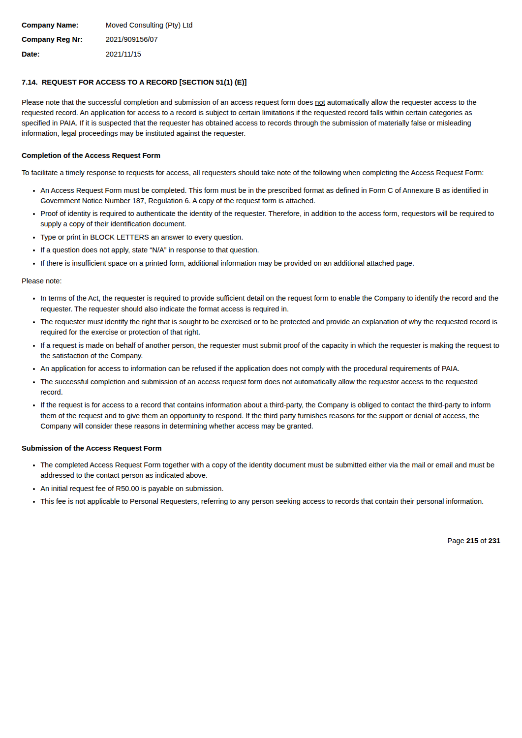| Company Name: | Moved Consulting (Pty) Ltd |
| Company Reg Nr: | 2021/909156/07 |
| Date: | 2021/11/15 |
7.14. REQUEST FOR ACCESS TO A RECORD [SECTION 51(1) (E)]
Please note that the successful completion and submission of an access request form does not automatically allow the requester access to the requested record. An application for access to a record is subject to certain limitations if the requested record falls within certain categories as specified in PAIA. If it is suspected that the requester has obtained access to records through the submission of materially false or misleading information, legal proceedings may be instituted against the requester.
Completion of the Access Request Form
To facilitate a timely response to requests for access, all requesters should take note of the following when completing the Access Request Form:
An Access Request Form must be completed. This form must be in the prescribed format as defined in Form C of Annexure B as identified in Government Notice Number 187, Regulation 6. A copy of the request form is attached.
Proof of identity is required to authenticate the identity of the requester. Therefore, in addition to the access form, requestors will be required to supply a copy of their identification document.
Type or print in BLOCK LETTERS an answer to every question.
If a question does not apply, state “N/A” in response to that question.
If there is insufficient space on a printed form, additional information may be provided on an additional attached page.
Please note:
In terms of the Act, the requester is required to provide sufficient detail on the request form to enable the Company to identify the record and the requester. The requester should also indicate the format access is required in.
The requester must identify the right that is sought to be exercised or to be protected and provide an explanation of why the requested record is required for the exercise or protection of that right.
If a request is made on behalf of another person, the requester must submit proof of the capacity in which the requester is making the request to the satisfaction of the Company.
An application for access to information can be refused if the application does not comply with the procedural requirements of PAIA.
The successful completion and submission of an access request form does not automatically allow the requestor access to the requested record.
If the request is for access to a record that contains information about a third-party, the Company is obliged to contact the third-party to inform them of the request and to give them an opportunity to respond. If the third party furnishes reasons for the support or denial of access, the Company will consider these reasons in determining whether access may be granted.
Submission of the Access Request Form
The completed Access Request Form together with a copy of the identity document must be submitted either via the mail or email and must be addressed to the contact person as indicated above.
An initial request fee of R50.00 is payable on submission.
This fee is not applicable to Personal Requesters, referring to any person seeking access to records that contain their personal information.
Page 215 of 231